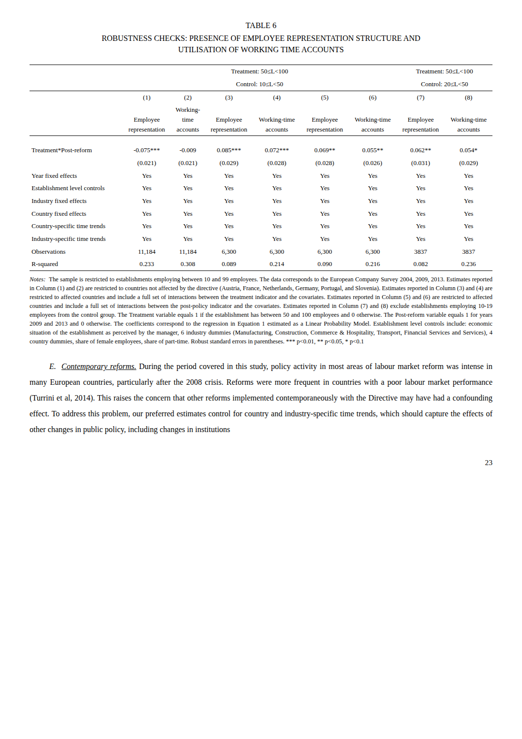TABLE 6
ROBUSTNESS CHECKS: PRESENCE OF EMPLOYEE REPRESENTATION STRUCTURE AND
UTILISATION OF WORKING TIME ACCOUNTS
| | Treatment: 50≤L<100 | Treatment: 50≤L<100 |
| --- | --- | --- |
| | Control: 10≤L<50 | Control: 20≤L<50 |
| | (1) | (2) | (3) | (4) | (5) | (6) | (7) | (8) |
| | Employee representation | Working- time accounts | Employee representation | Working-time accounts | Employee representation | Working-time accounts | Employee representation | Working-time accounts |
| Treatment*Post-reform | -0.075*** | -0.009 | 0.085*** | 0.072*** | 0.069** | 0.055** | 0.062** | 0.054* |
| | (0.021) | (0.021) | (0.029) | (0.028) | (0.028) | (0.026) | (0.031) | (0.029) |
| Year fixed effects | Yes | Yes | Yes | Yes | Yes | Yes | Yes | Yes |
| Establishment level controls | Yes | Yes | Yes | Yes | Yes | Yes | Yes | Yes |
| Industry fixed effects | Yes | Yes | Yes | Yes | Yes | Yes | Yes | Yes |
| Country fixed effects | Yes | Yes | Yes | Yes | Yes | Yes | Yes | Yes |
| Country-specific time trends | Yes | Yes | Yes | Yes | Yes | Yes | Yes | Yes |
| Industry-specific time trends | Yes | Yes | Yes | Yes | Yes | Yes | Yes | Yes |
| Observations | 11,184 | 11,184 | 6,300 | 6,300 | 6,300 | 6,300 | 3837 | 3837 |
| R-squared | 0.233 | 0.308 | 0.089 | 0.214 | 0.090 | 0.216 | 0.082 | 0.236 |
Notes: The sample is restricted to establishments employing between 10 and 99 employees. The data corresponds to the European Company Survey 2004, 2009, 2013. Estimates reported in Column (1) and (2) are restricted to countries not affected by the directive (Austria, France, Netherlands, Germany, Portugal, and Slovenia). Estimates reported in Column (3) and (4) are restricted to affected countries and include a full set of interactions between the treatment indicator and the covariates. Estimates reported in Column (5) and (6) are restricted to affected countries and include a full set of interactions between the post-policy indicator and the covariates. Estimates reported in Column (7) and (8) exclude establishments employing 10-19 employees from the control group. The Treatment variable equals 1 if the establishment has between 50 and 100 employees and 0 otherwise. The Post-reform variable equals 1 for years 2009 and 2013 and 0 otherwise. The coefficients correspond to the regression in Equation 1 estimated as a Linear Probability Model. Establishment level controls include: economic situation of the establishment as perceived by the manager, 6 industry dummies (Manufacturing, Construction, Commerce & Hospitality, Transport, Financial Services and Services), 4 country dummies, share of female employees, share of part-time. Robust standard errors in parentheses. *** p<0.01, ** p<0.05, * p<0.1
E. Contemporary reforms. During the period covered in this study, policy activity in most areas of labour market reform was intense in many European countries, particularly after the 2008 crisis. Reforms were more frequent in countries with a poor labour market performance (Turrini et al, 2014). This raises the concern that other reforms implemented contemporaneously with the Directive may have had a confounding effect. To address this problem, our preferred estimates control for country and industry-specific time trends, which should capture the effects of other changes in public policy, including changes in institutions
23